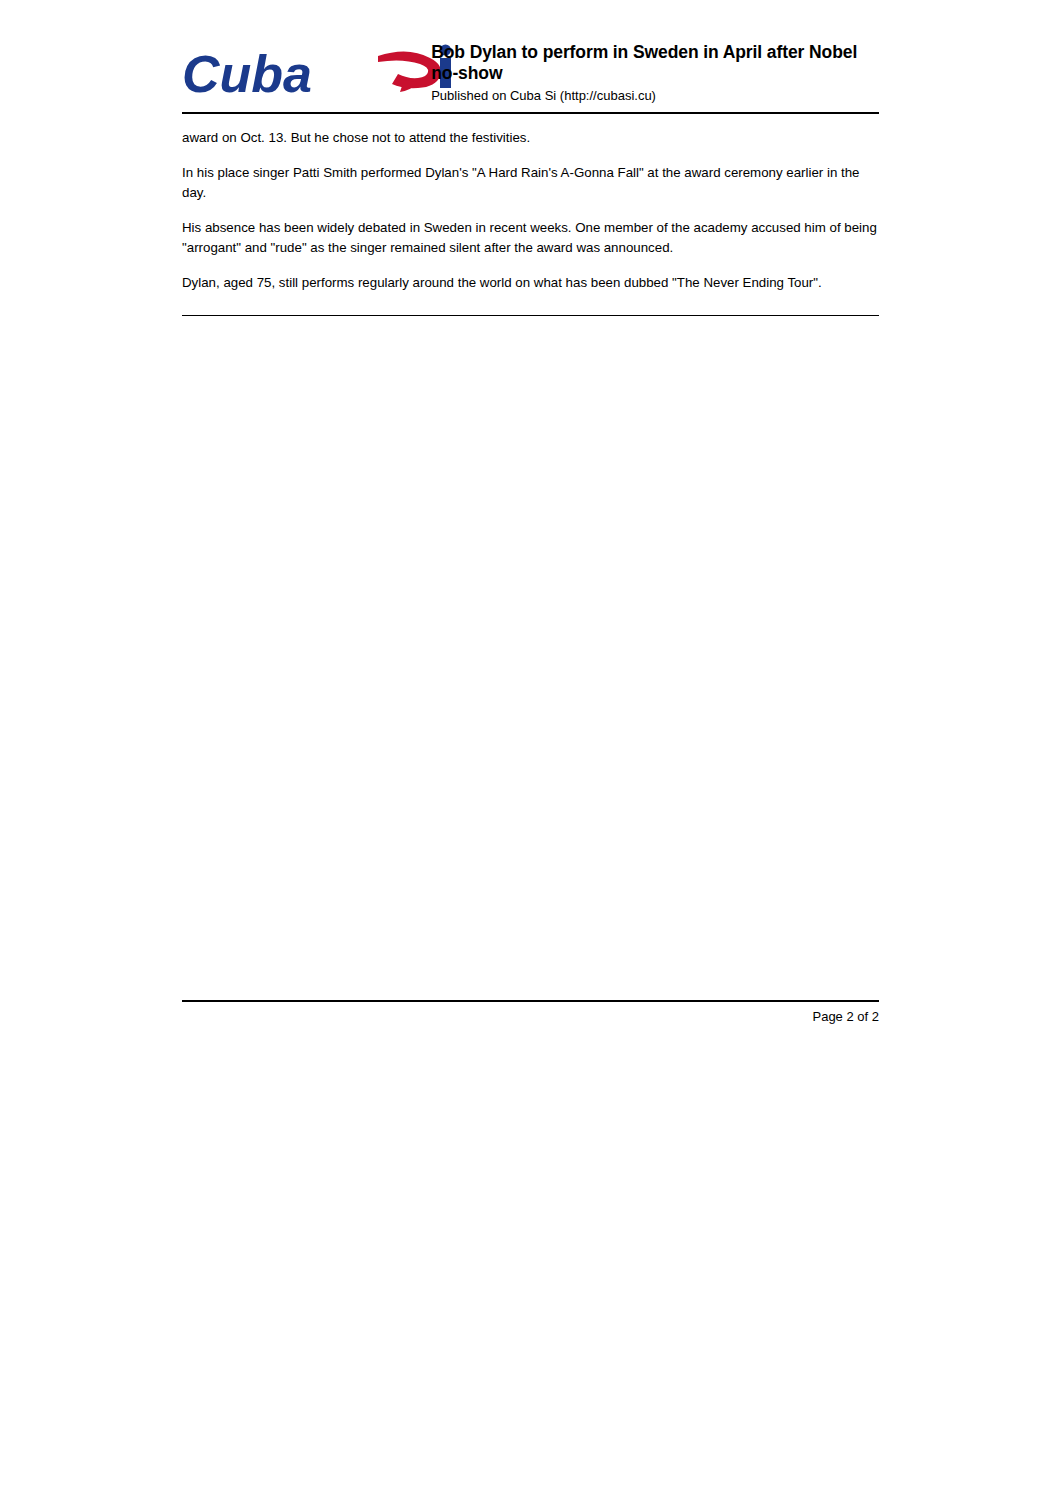Cuba
Bob Dylan to perform in Sweden in April after Nobel no-show
Published on Cuba Si (http://cubasi.cu)
award on Oct. 13. But he chose not to attend the festivities.
In his place singer Patti Smith performed Dylan's "A Hard Rain's A-Gonna Fall" at the award ceremony earlier in the day.
His absence has been widely debated in Sweden in recent weeks. One member of the academy accused him of being "arrogant" and "rude" as the singer remained silent after the award was announced.
Dylan, aged 75, still performs regularly around the world on what has been dubbed "The Never Ending Tour".
Page 2 of 2